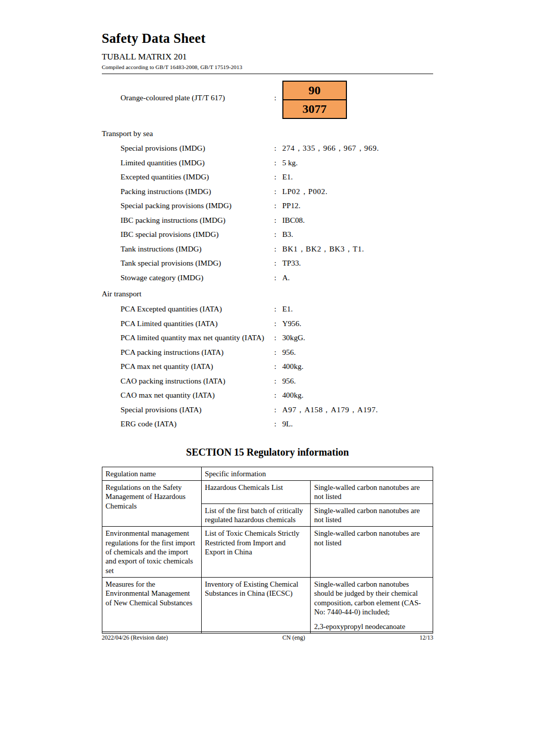Safety Data Sheet
TUBALL MATRIX 201
Compiled according to GB/T 16483-2008, GB/T 17519-2013
Orange-coloured plate (JT/T 617)
:
90
3077
Transport by sea
Special provisions (IMDG)
:
274，335，966，967，969.
Limited quantities (IMDG)
:
5 kg.
Excepted quantities (IMDG)
:
E1.
Packing instructions (IMDG)
:
LP02，P002.
Special packing provisions (IMDG)
:
PP12.
IBC packing instructions (IMDG)
:
IBC08.
IBC special provisions (IMDG)
:
B3.
Tank instructions (IMDG)
:
BK1，BK2，BK3，T1.
Tank special provisions (IMDG)
:
TP33.
Stowage category (IMDG)
:
A.
Air transport
PCA Excepted quantities (IATA)
:
E1.
PCA Limited quantities (IATA)
:
Y956.
PCA limited quantity max net quantity (IATA)
:
30kgG.
PCA packing instructions (IATA)
:
956.
PCA max net quantity (IATA)
:
400kg.
CAO packing instructions (IATA)
:
956.
CAO max net quantity (IATA)
:
400kg.
Special provisions (IATA)
:
A97，A158，A179，A197.
ERG code (IATA)
:
9L.
SECTION 15 Regulatory information
| Regulation name | Specific information |
| Regulations on the Safety Management of Hazardous Chemicals | Hazardous Chemicals List | Single-walled carbon nanotubes are not listed |
| List of the first batch of critically regulated hazardous chemicals | Single-walled carbon nanotubes are not listed |
| Environmental management regulations for the first import of chemicals and the import and export of toxic chemicals set | List of Toxic Chemicals Strictly Restricted from Import and Export in China | Single-walled carbon nanotubes are not listed |
| Measures for the Environmental Management of New Chemical Substances | Inventory of Existing Chemical Substances in China (IECSC) | Single-walled carbon nanotubes should be judged by their chemical composition, carbon element (CAS-No: 7440-44-0) included; 2,3-epoxypropyl neodecanoate |
2022/04/26 (Revision date)
CN (eng)
12/13